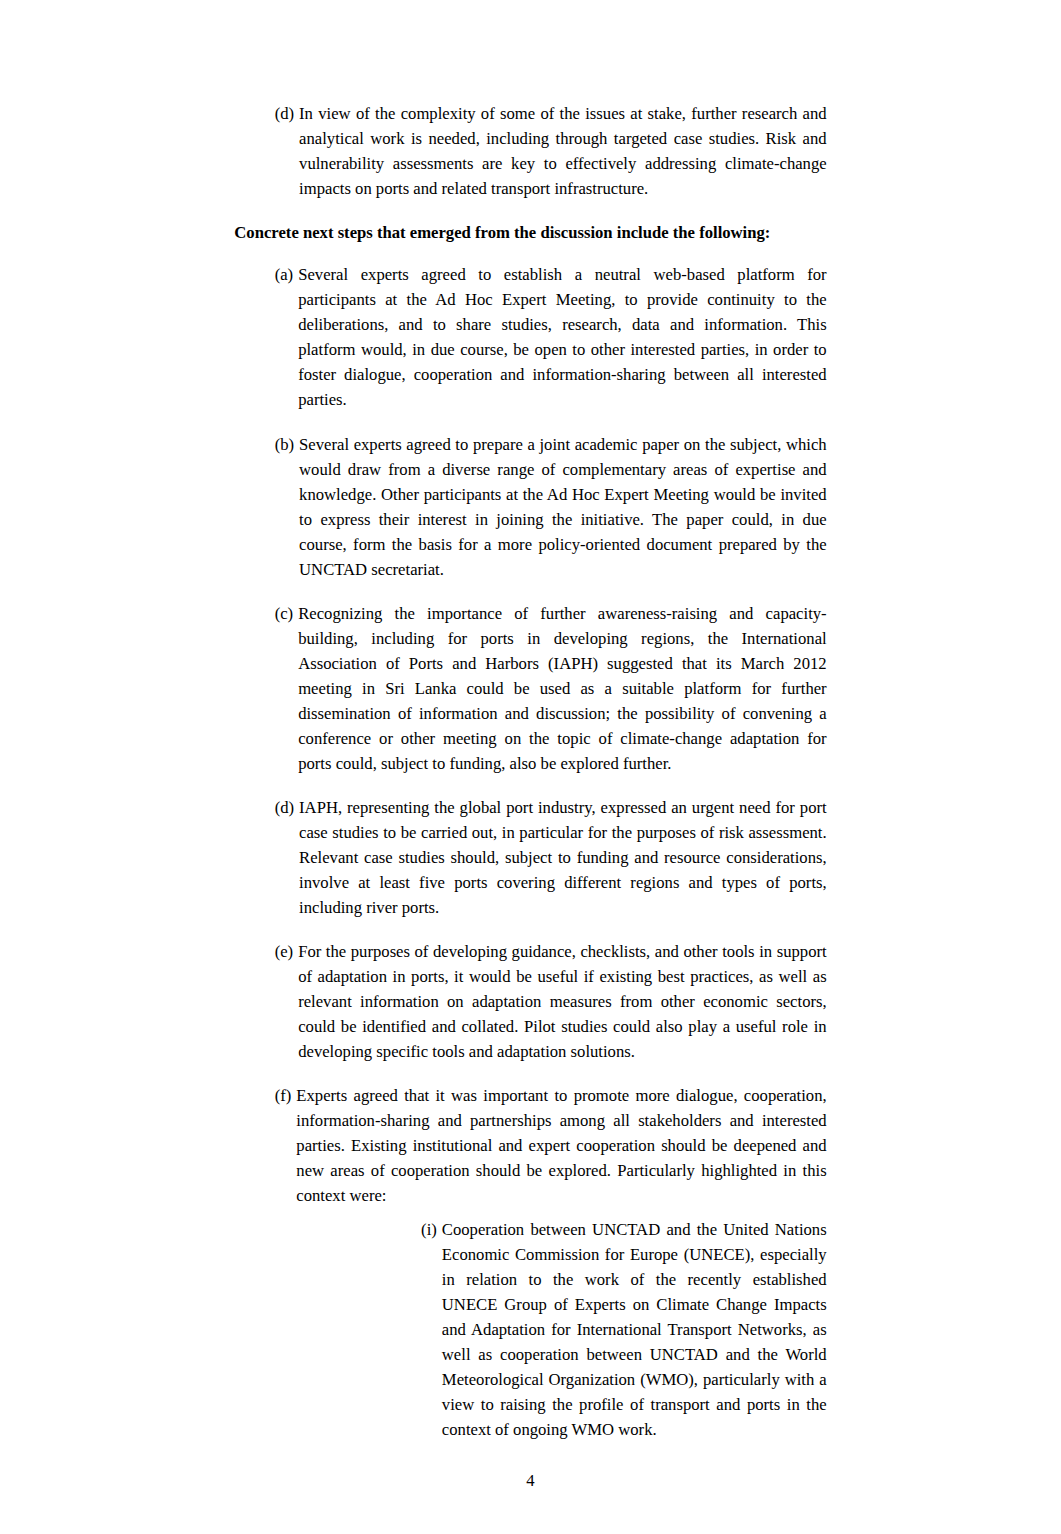(d) In view of the complexity of some of the issues at stake, further research and analytical work is needed, including through targeted case studies. Risk and vulnerability assessments are key to effectively addressing climate-change impacts on ports and related transport infrastructure.
Concrete next steps that emerged from the discussion include the following:
(a) Several experts agreed to establish a neutral web-based platform for participants at the Ad Hoc Expert Meeting, to provide continuity to the deliberations, and to share studies, research, data and information. This platform would, in due course, be open to other interested parties, in order to foster dialogue, cooperation and information-sharing between all interested parties.
(b) Several experts agreed to prepare a joint academic paper on the subject, which would draw from a diverse range of complementary areas of expertise and knowledge. Other participants at the Ad Hoc Expert Meeting would be invited to express their interest in joining the initiative. The paper could, in due course, form the basis for a more policy-oriented document prepared by the UNCTAD secretariat.
(c) Recognizing the importance of further awareness-raising and capacity-building, including for ports in developing regions, the International Association of Ports and Harbors (IAPH) suggested that its March 2012 meeting in Sri Lanka could be used as a suitable platform for further dissemination of information and discussion; the possibility of convening a conference or other meeting on the topic of climate-change adaptation for ports could, subject to funding, also be explored further.
(d) IAPH, representing the global port industry, expressed an urgent need for port case studies to be carried out, in particular for the purposes of risk assessment. Relevant case studies should, subject to funding and resource considerations, involve at least five ports covering different regions and types of ports, including river ports.
(e) For the purposes of developing guidance, checklists, and other tools in support of adaptation in ports, it would be useful if existing best practices, as well as relevant information on adaptation measures from other economic sectors, could be identified and collated. Pilot studies could also play a useful role in developing specific tools and adaptation solutions.
(f) Experts agreed that it was important to promote more dialogue, cooperation, information-sharing and partnerships among all stakeholders and interested parties. Existing institutional and expert cooperation should be deepened and new areas of cooperation should be explored. Particularly highlighted in this context were: (i) Cooperation between UNCTAD and the United Nations Economic Commission for Europe (UNECE), especially in relation to the work of the recently established UNECE Group of Experts on Climate Change Impacts and Adaptation for International Transport Networks, as well as cooperation between UNCTAD and the World Meteorological Organization (WMO), particularly with a view to raising the profile of transport and ports in the context of ongoing WMO work.
4